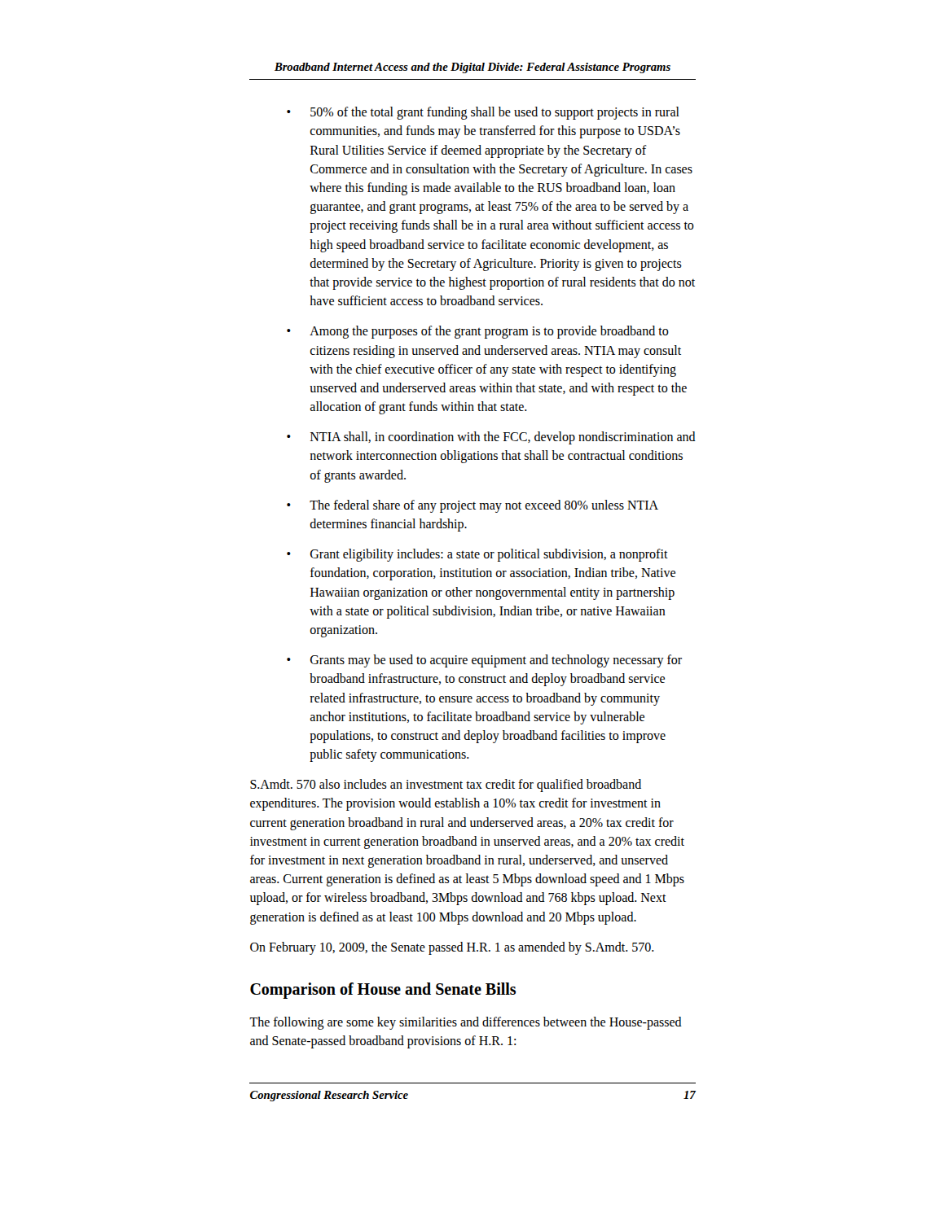Broadband Internet Access and the Digital Divide: Federal Assistance Programs
50% of the total grant funding shall be used to support projects in rural communities, and funds may be transferred for this purpose to USDA’s Rural Utilities Service if deemed appropriate by the Secretary of Commerce and in consultation with the Secretary of Agriculture. In cases where this funding is made available to the RUS broadband loan, loan guarantee, and grant programs, at least 75% of the area to be served by a project receiving funds shall be in a rural area without sufficient access to high speed broadband service to facilitate economic development, as determined by the Secretary of Agriculture. Priority is given to projects that provide service to the highest proportion of rural residents that do not have sufficient access to broadband services.
Among the purposes of the grant program is to provide broadband to citizens residing in unserved and underserved areas. NTIA may consult with the chief executive officer of any state with respect to identifying unserved and underserved areas within that state, and with respect to the allocation of grant funds within that state.
NTIA shall, in coordination with the FCC, develop nondiscrimination and network interconnection obligations that shall be contractual conditions of grants awarded.
The federal share of any project may not exceed 80% unless NTIA determines financial hardship.
Grant eligibility includes: a state or political subdivision, a nonprofit foundation, corporation, institution or association, Indian tribe, Native Hawaiian organization or other nongovernmental entity in partnership with a state or political subdivision, Indian tribe, or native Hawaiian organization.
Grants may be used to acquire equipment and technology necessary for broadband infrastructure, to construct and deploy broadband service related infrastructure, to ensure access to broadband by community anchor institutions, to facilitate broadband service by vulnerable populations, to construct and deploy broadband facilities to improve public safety communications.
S.Amdt. 570 also includes an investment tax credit for qualified broadband expenditures. The provision would establish a 10% tax credit for investment in current generation broadband in rural and underserved areas, a 20% tax credit for investment in current generation broadband in unserved areas, and a 20% tax credit for investment in next generation broadband in rural, underserved, and unserved areas. Current generation is defined as at least 5 Mbps download speed and 1 Mbps upload, or for wireless broadband, 3Mbps download and 768 kbps upload. Next generation is defined as at least 100 Mbps download and 20 Mbps upload.
On February 10, 2009, the Senate passed H.R. 1 as amended by S.Amdt. 570.
Comparison of House and Senate Bills
The following are some key similarities and differences between the House-passed and Senate-passed broadband provisions of H.R. 1:
Congressional Research Service 17